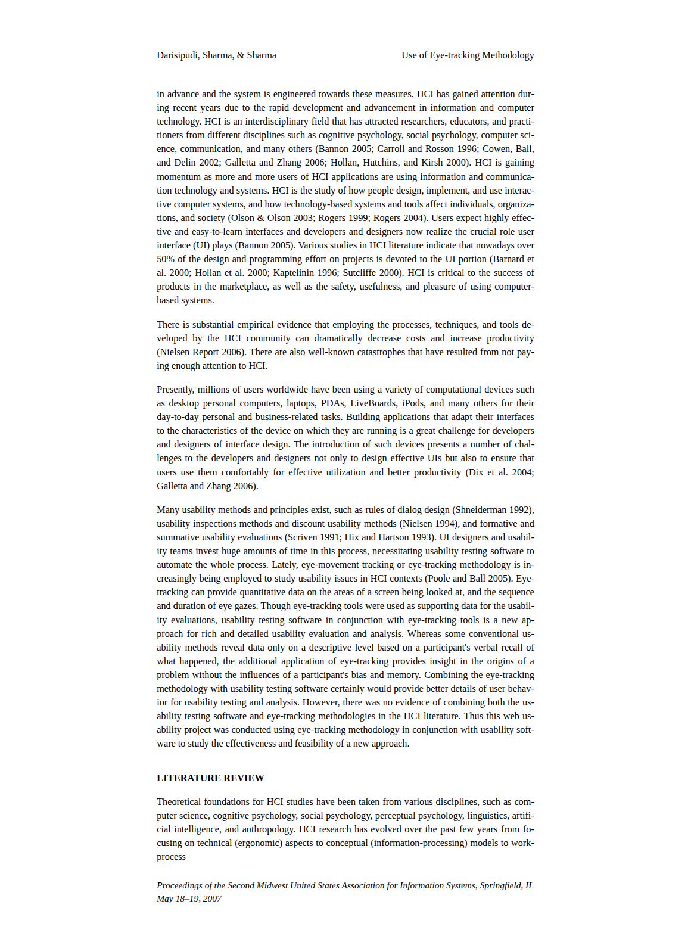Darisipudi, Sharma, & Sharma Use of Eye-tracking Methodology
in advance and the system is engineered towards these measures. HCI has gained attention during recent years due to the rapid development and advancement in information and computer technology. HCI is an interdisciplinary field that has attracted researchers, educators, and practitioners from different disciplines such as cognitive psychology, social psychology, computer science, communication, and many others (Bannon 2005; Carroll and Rosson 1996; Cowen, Ball, and Delin 2002; Galletta and Zhang 2006; Hollan, Hutchins, and Kirsh 2000). HCI is gaining momentum as more and more users of HCI applications are using information and communication technology and systems. HCI is the study of how people design, implement, and use interactive computer systems, and how technology-based systems and tools affect individuals, organizations, and society (Olson & Olson 2003; Rogers 1999; Rogers 2004). Users expect highly effective and easy-to-learn interfaces and developers and designers now realize the crucial role user interface (UI) plays (Bannon 2005). Various studies in HCI literature indicate that nowadays over 50% of the design and programming effort on projects is devoted to the UI portion (Barnard et al. 2000; Hollan et al. 2000; Kaptelinin 1996; Sutcliffe 2000). HCI is critical to the success of products in the marketplace, as well as the safety, usefulness, and pleasure of using computer-based systems.
There is substantial empirical evidence that employing the processes, techniques, and tools developed by the HCI community can dramatically decrease costs and increase productivity (Nielsen Report 2006). There are also well-known catastrophes that have resulted from not paying enough attention to HCI.
Presently, millions of users worldwide have been using a variety of computational devices such as desktop personal computers, laptops, PDAs, LiveBoards, iPods, and many others for their day-to-day personal and business-related tasks. Building applications that adapt their interfaces to the characteristics of the device on which they are running is a great challenge for developers and designers of interface design. The introduction of such devices presents a number of challenges to the developers and designers not only to design effective UIs but also to ensure that users use them comfortably for effective utilization and better productivity (Dix et al. 2004; Galletta and Zhang 2006).
Many usability methods and principles exist, such as rules of dialog design (Shneiderman 1992), usability inspections methods and discount usability methods (Nielsen 1994), and formative and summative usability evaluations (Scriven 1991; Hix and Hartson 1993). UI designers and usability teams invest huge amounts of time in this process, necessitating usability testing software to automate the whole process. Lately, eye-movement tracking or eye-tracking methodology is increasingly being employed to study usability issues in HCI contexts (Poole and Ball 2005). Eye-tracking can provide quantitative data on the areas of a screen being looked at, and the sequence and duration of eye gazes. Though eye-tracking tools were used as supporting data for the usability evaluations, usability testing software in conjunction with eye-tracking tools is a new approach for rich and detailed usability evaluation and analysis. Whereas some conventional usability methods reveal data only on a descriptive level based on a participant's verbal recall of what happened, the additional application of eye-tracking provides insight in the origins of a problem without the influences of a participant's bias and memory. Combining the eye-tracking methodology with usability testing software certainly would provide better details of user behavior for usability testing and analysis. However, there was no evidence of combining both the usability testing software and eye-tracking methodologies in the HCI literature. Thus this web usability project was conducted using eye-tracking methodology in conjunction with usability software to study the effectiveness and feasibility of a new approach.
LITERATURE REVIEW
Theoretical foundations for HCI studies have been taken from various disciplines, such as computer science, cognitive psychology, social psychology, perceptual psychology, linguistics, artificial intelligence, and anthropology. HCI research has evolved over the past few years from focusing on technical (ergonomic) aspects to conceptual (information-processing) models to work-process
Proceedings of the Second Midwest United States Association for Information Systems, Springfield, IL May 18–19, 2007